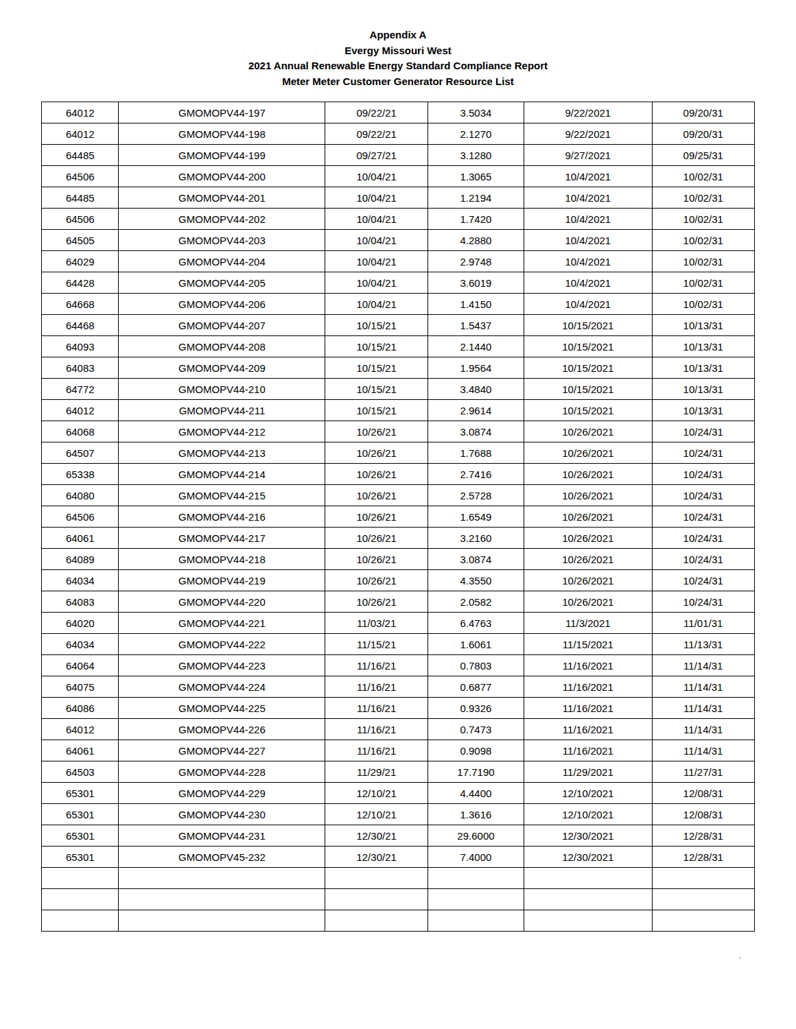Appendix A
Evergy Missouri West
2021 Annual Renewable Energy Standard Compliance Report
Meter Meter Customer Generator Resource List
| 64012 | GMOMOPV44-197 | 09/22/21 | 3.5034 | 9/22/2021 | 09/20/31 |
| 64012 | GMOMOPV44-198 | 09/22/21 | 2.1270 | 9/22/2021 | 09/20/31 |
| 64485 | GMOMOPV44-199 | 09/27/21 | 3.1280 | 9/27/2021 | 09/25/31 |
| 64506 | GMOMOPV44-200 | 10/04/21 | 1.3065 | 10/4/2021 | 10/02/31 |
| 64485 | GMOMOPV44-201 | 10/04/21 | 1.2194 | 10/4/2021 | 10/02/31 |
| 64506 | GMOMOPV44-202 | 10/04/21 | 1.7420 | 10/4/2021 | 10/02/31 |
| 64505 | GMOMOPV44-203 | 10/04/21 | 4.2880 | 10/4/2021 | 10/02/31 |
| 64029 | GMOMOPV44-204 | 10/04/21 | 2.9748 | 10/4/2021 | 10/02/31 |
| 64428 | GMOMOPV44-205 | 10/04/21 | 3.6019 | 10/4/2021 | 10/02/31 |
| 64668 | GMOMOPV44-206 | 10/04/21 | 1.4150 | 10/4/2021 | 10/02/31 |
| 64468 | GMOMOPV44-207 | 10/15/21 | 1.5437 | 10/15/2021 | 10/13/31 |
| 64093 | GMOMOPV44-208 | 10/15/21 | 2.1440 | 10/15/2021 | 10/13/31 |
| 64083 | GMOMOPV44-209 | 10/15/21 | 1.9564 | 10/15/2021 | 10/13/31 |
| 64772 | GMOMOPV44-210 | 10/15/21 | 3.4840 | 10/15/2021 | 10/13/31 |
| 64012 | GMOMOPV44-211 | 10/15/21 | 2.9614 | 10/15/2021 | 10/13/31 |
| 64068 | GMOMOPV44-212 | 10/26/21 | 3.0874 | 10/26/2021 | 10/24/31 |
| 64507 | GMOMOPV44-213 | 10/26/21 | 1.7688 | 10/26/2021 | 10/24/31 |
| 65338 | GMOMOPV44-214 | 10/26/21 | 2.7416 | 10/26/2021 | 10/24/31 |
| 64080 | GMOMOPV44-215 | 10/26/21 | 2.5728 | 10/26/2021 | 10/24/31 |
| 64506 | GMOMOPV44-216 | 10/26/21 | 1.6549 | 10/26/2021 | 10/24/31 |
| 64061 | GMOMOPV44-217 | 10/26/21 | 3.2160 | 10/26/2021 | 10/24/31 |
| 64089 | GMOMOPV44-218 | 10/26/21 | 3.0874 | 10/26/2021 | 10/24/31 |
| 64034 | GMOMOPV44-219 | 10/26/21 | 4.3550 | 10/26/2021 | 10/24/31 |
| 64083 | GMOMOPV44-220 | 10/26/21 | 2.0582 | 10/26/2021 | 10/24/31 |
| 64020 | GMOMOPV44-221 | 11/03/21 | 6.4763 | 11/3/2021 | 11/01/31 |
| 64034 | GMOMOPV44-222 | 11/15/21 | 1.6061 | 11/15/2021 | 11/13/31 |
| 64064 | GMOMOPV44-223 | 11/16/21 | 0.7803 | 11/16/2021 | 11/14/31 |
| 64075 | GMOMOPV44-224 | 11/16/21 | 0.6877 | 11/16/2021 | 11/14/31 |
| 64086 | GMOMOPV44-225 | 11/16/21 | 0.9326 | 11/16/2021 | 11/14/31 |
| 64012 | GMOMOPV44-226 | 11/16/21 | 0.7473 | 11/16/2021 | 11/14/31 |
| 64061 | GMOMOPV44-227 | 11/16/21 | 0.9098 | 11/16/2021 | 11/14/31 |
| 64503 | GMOMOPV44-228 | 11/29/21 | 17.7190 | 11/29/2021 | 11/27/31 |
| 65301 | GMOMOPV44-229 | 12/10/21 | 4.4400 | 12/10/2021 | 12/08/31 |
| 65301 | GMOMOPV44-230 | 12/10/21 | 1.3616 | 12/10/2021 | 12/08/31 |
| 65301 | GMOMOPV44-231 | 12/30/21 | 29.6000 | 12/30/2021 | 12/28/31 |
| 65301 | GMOMOPV45-232 | 12/30/21 | 7.4000 | 12/30/2021 | 12/28/31 |
.